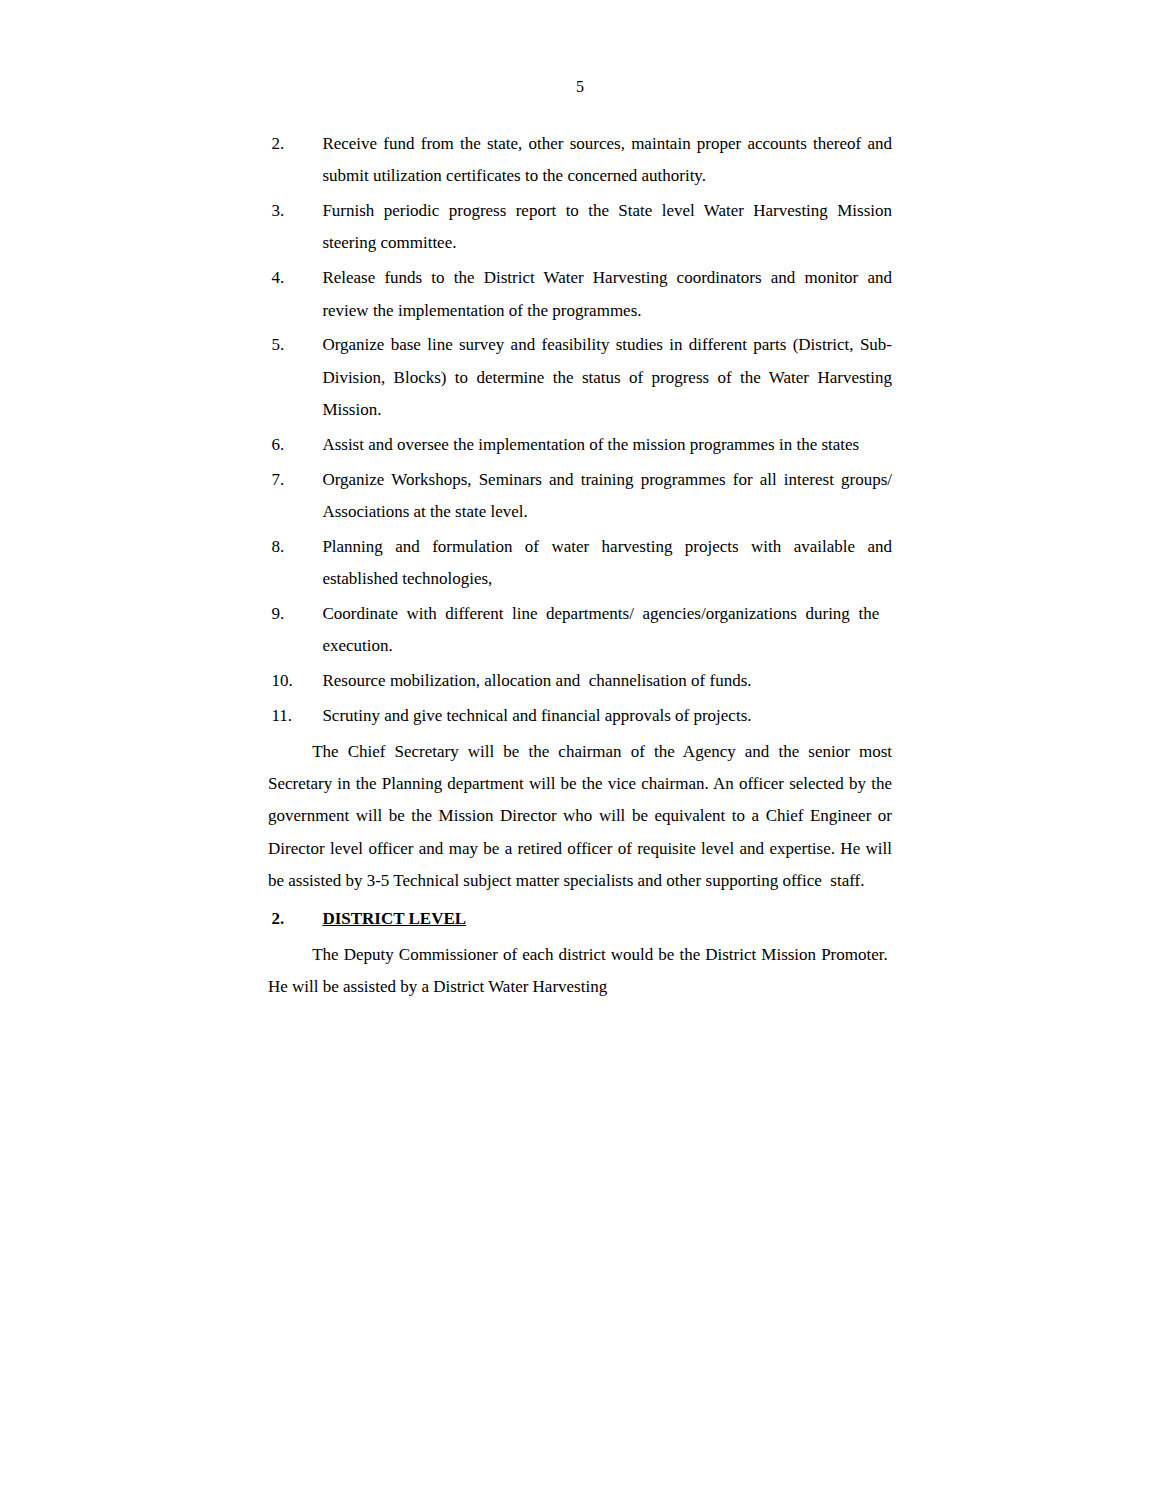5
2. Receive fund from the state, other sources, maintain proper accounts thereof and submit utilization certificates to the concerned authority.
3. Furnish periodic progress report to the State level Water Harvesting Mission steering committee.
4. Release funds to the District Water Harvesting coordinators and monitor and review the implementation of the programmes.
5. Organize base line survey and feasibility studies in different parts (District, Sub-Division, Blocks) to determine the status of progress of the Water Harvesting Mission.
6. Assist and oversee the implementation of the mission programmes in the states
7. Organize Workshops, Seminars and training programmes for all interest groups/ Associations at the state level.
8. Planning and formulation of water harvesting projects with available and established technologies,
9. Coordinate with different line departments/ agencies/organizations during the execution.
10. Resource mobilization, allocation and channelisation of funds.
11. Scrutiny and give technical and financial approvals of projects.
The Chief Secretary will be the chairman of the Agency and the senior most Secretary in the Planning department will be the vice chairman. An officer selected by the government will be the Mission Director who will be equivalent to a Chief Engineer or Director level officer and may be a retired officer of requisite level and expertise. He will be assisted by 3-5 Technical subject matter specialists and other supporting office staff.
2. DISTRICT LEVEL
The Deputy Commissioner of each district would be the District Mission Promoter. He will be assisted by a District Water Harvesting